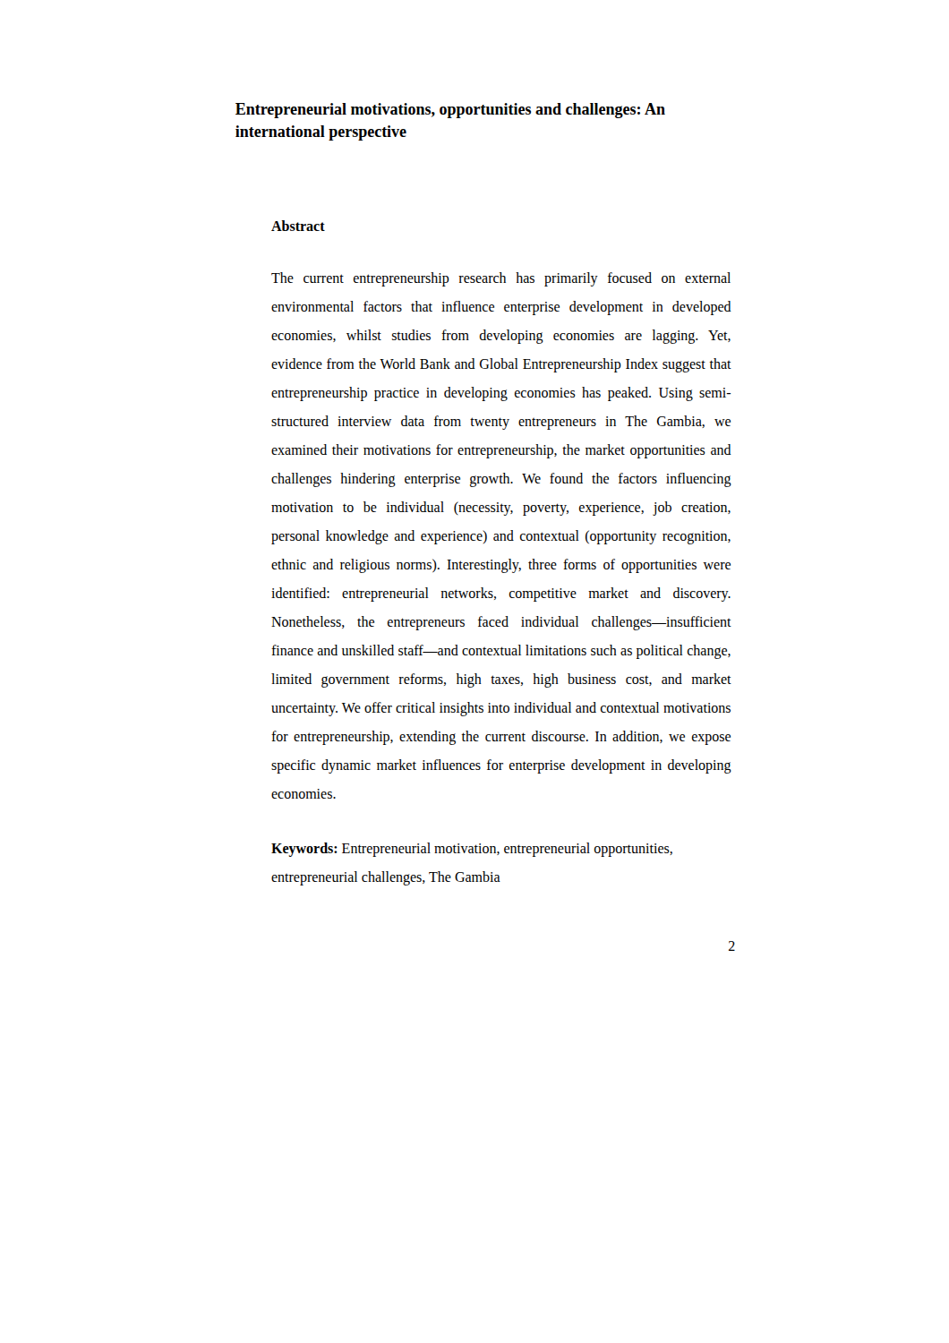Entrepreneurial motivations, opportunities and challenges: An international perspective
Abstract
The current entrepreneurship research has primarily focused on external environmental factors that influence enterprise development in developed economies, whilst studies from developing economies are lagging. Yet, evidence from the World Bank and Global Entrepreneurship Index suggest that entrepreneurship practice in developing economies has peaked. Using semi-structured interview data from twenty entrepreneurs in The Gambia, we examined their motivations for entrepreneurship, the market opportunities and challenges hindering enterprise growth. We found the factors influencing motivation to be individual (necessity, poverty, experience, job creation, personal knowledge and experience) and contextual (opportunity recognition, ethnic and religious norms). Interestingly, three forms of opportunities were identified: entrepreneurial networks, competitive market and discovery. Nonetheless, the entrepreneurs faced individual challenges—insufficient finance and unskilled staff—and contextual limitations such as political change, limited government reforms, high taxes, high business cost, and market uncertainty. We offer critical insights into individual and contextual motivations for entrepreneurship, extending the current discourse. In addition, we expose specific dynamic market influences for enterprise development in developing economies.
Keywords: Entrepreneurial motivation, entrepreneurial opportunities, entrepreneurial challenges, The Gambia
2